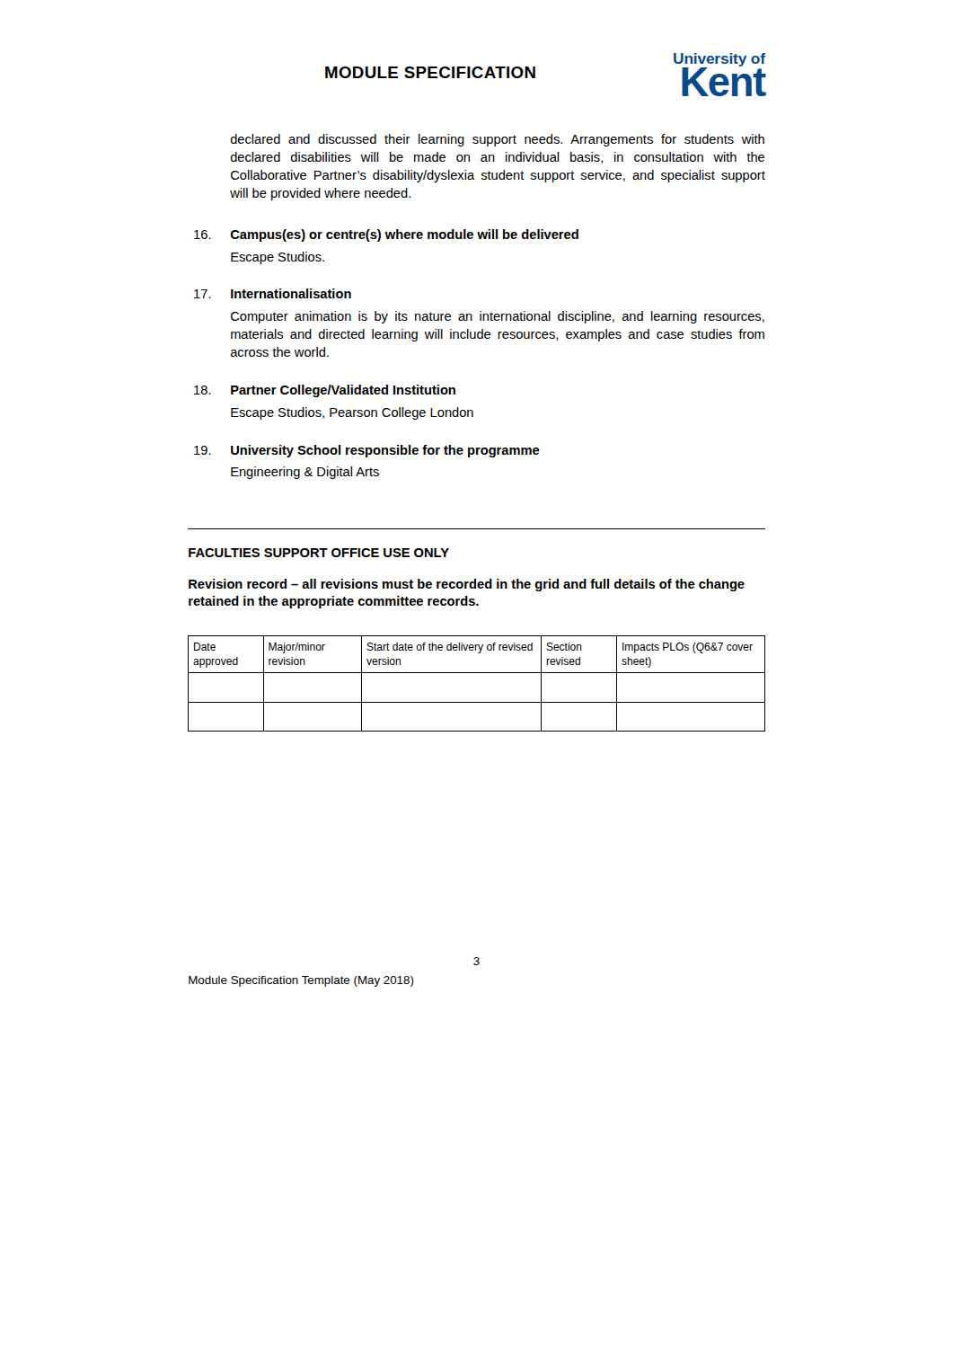MODULE SPECIFICATION
University of Kent
declared and discussed their learning support needs. Arrangements for students with declared disabilities will be made on an individual basis, in consultation with the Collaborative Partner’s disability/dyslexia student support service, and specialist support will be provided where needed.
Campus(es) or centre(s) where module will be delivered
Escape Studios.
Internationalisation
Computer animation is by its nature an international discipline, and learning resources, materials and directed learning will include resources, examples and case studies from across the world.
Partner College/Validated Institution
Escape Studios, Pearson College London
University School responsible for the programme
Engineering & Digital Arts
FACULTIES SUPPORT OFFICE USE ONLY
Revision record – all revisions must be recorded in the grid and full details of the change retained in the appropriate committee records.
| Date approved | Major/minor revision | Start date of the delivery of revised version | Section revised | Impacts PLOs (Q6&7 cover sheet) |
| --- | --- | --- | --- | --- |
3
Module Specification Template (May 2018)